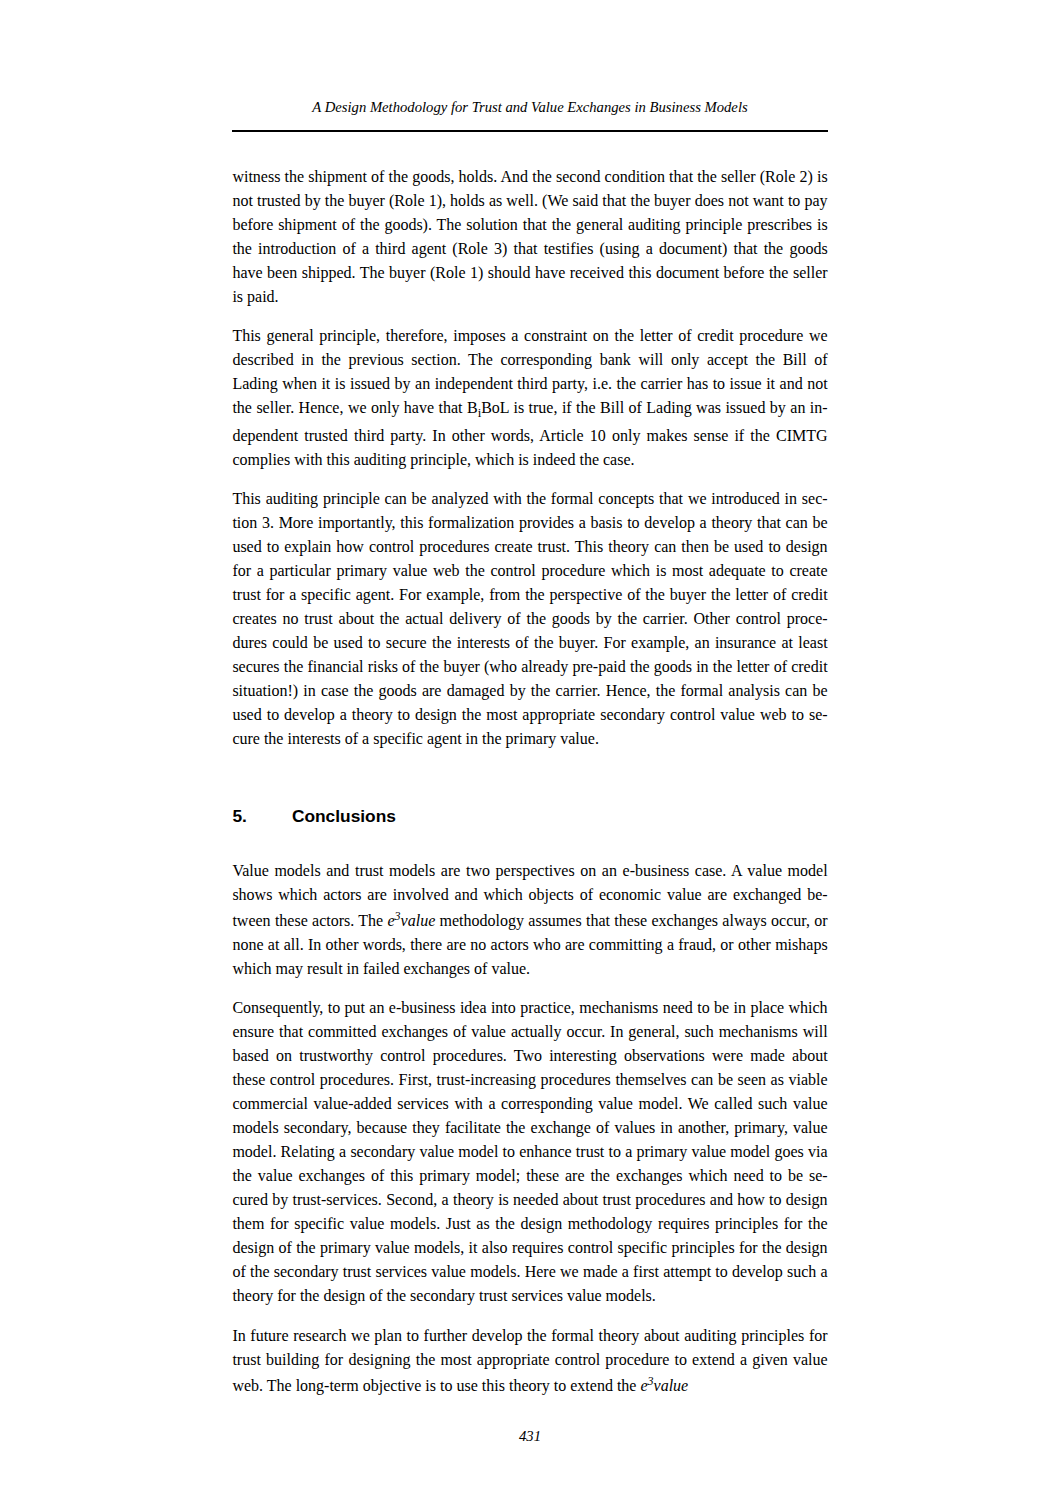A Design Methodology for Trust and Value Exchanges in Business Models
witness the shipment of the goods, holds. And the second condition that the seller (Role 2) is not trusted by the buyer (Role 1), holds as well. (We said that the buyer does not want to pay before shipment of the goods). The solution that the general auditing principle prescribes is the introduction of a third agent (Role 3) that testifies (using a document) that the goods have been shipped. The buyer (Role 1) should have received this document before the seller is paid.
This general principle, therefore, imposes a constraint on the letter of credit procedure we described in the previous section. The corresponding bank will only accept the Bill of Lading when it is issued by an independent third party, i.e. the carrier has to issue it and not the seller. Hence, we only have that Bi BoL is true, if the Bill of Lading was issued by an independent trusted third party. In other words, Article 10 only makes sense if the CIMTG complies with this auditing principle, which is indeed the case.
This auditing principle can be analyzed with the formal concepts that we introduced in section 3. More importantly, this formalization provides a basis to develop a theory that can be used to explain how control procedures create trust. This theory can then be used to design for a particular primary value web the control procedure which is most adequate to create trust for a specific agent. For example, from the perspective of the buyer the letter of credit creates no trust about the actual delivery of the goods by the carrier. Other control procedures could be used to secure the interests of the buyer. For example, an insurance at least secures the financial risks of the buyer (who already pre-paid the goods in the letter of credit situation!) in case the goods are damaged by the carrier. Hence, the formal analysis can be used to develop a theory to design the most appropriate secondary control value web to secure the interests of a specific agent in the primary value.
5. Conclusions
Value models and trust models are two perspectives on an e-business case. A value model shows which actors are involved and which objects of economic value are exchanged between these actors. The e3value methodology assumes that these exchanges always occur, or none at all. In other words, there are no actors who are committing a fraud, or other mishaps which may result in failed exchanges of value.
Consequently, to put an e-business idea into practice, mechanisms need to be in place which ensure that committed exchanges of value actually occur. In general, such mechanisms will based on trustworthy control procedures. Two interesting observations were made about these control procedures. First, trust-increasing procedures themselves can be seen as viable commercial value-added services with a corresponding value model. We called such value models secondary, because they facilitate the exchange of values in another, primary, value model. Relating a secondary value model to enhance trust to a primary value model goes via the value exchanges of this primary model; these are the exchanges which need to be secured by trust-services. Second, a theory is needed about trust procedures and how to design them for specific value models. Just as the design methodology requires principles for the design of the primary value models, it also requires control specific principles for the design of the secondary trust services value models. Here we made a first attempt to develop such a theory for the design of the secondary trust services value models.
In future research we plan to further develop the formal theory about auditing principles for trust building for designing the most appropriate control procedure to extend a given value web. The long-term objective is to use this theory to extend the e3value
431